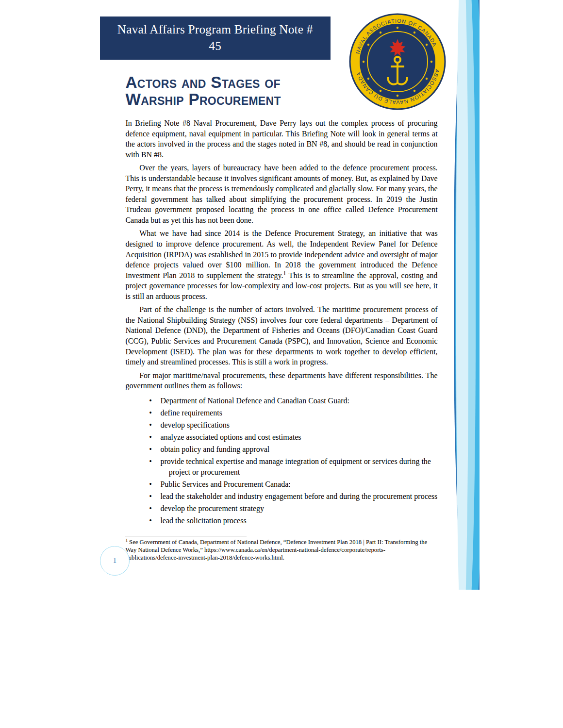NAVAL ASSOCIATION OF CANADA ASSOCIATION NAVALE DU CANADA
Naval Affairs Program Briefing Note # 45
Actors and Stages of Warship Procurement
In Briefing Note #8 Naval Procurement, Dave Perry lays out the complex process of procuring defence equipment, naval equipment in particular. This Briefing Note will look in general terms at the actors involved in the process and the stages noted in BN #8, and should be read in conjunction with BN #8.
Over the years, layers of bureaucracy have been added to the defence procurement process. This is understandable because it involves significant amounts of money. But, as explained by Dave Perry, it means that the process is tremendously complicated and glacially slow. For many years, the federal government has talked about simplifying the procurement process. In 2019 the Justin Trudeau government proposed locating the process in one office called Defence Procurement Canada but as yet this has not been done.
What we have had since 2014 is the Defence Procurement Strategy, an initiative that was designed to improve defence procurement. As well, the Independent Review Panel for Defence Acquisition (IRPDA) was established in 2015 to provide independent advice and oversight of major defence projects valued over $100 million. In 2018 the government introduced the Defence Investment Plan 2018 to supplement the strategy.1 This is to streamline the approval, costing and project governance processes for low-complexity and low-cost projects. But as you will see here, it is still an arduous process.
Part of the challenge is the number of actors involved. The maritime procurement process of the National Shipbuilding Strategy (NSS) involves four core federal departments – Department of National Defence (DND), the Department of Fisheries and Oceans (DFO)/Canadian Coast Guard (CCG), Public Services and Procurement Canada (PSPC), and Innovation, Science and Economic Development (ISED). The plan was for these departments to work together to develop efficient, timely and streamlined processes. This is still a work in progress.
For major maritime/naval procurements, these departments have different responsibilities. The government outlines them as follows:
Department of National Defence and Canadian Coast Guard:
define requirements
develop specifications
analyze associated options and cost estimates
obtain policy and funding approval
provide technical expertise and manage integration of equipment or services during the project or procurement
Public Services and Procurement Canada:
lead the stakeholder and industry engagement before and during the procurement process
develop the procurement strategy
lead the solicitation process
1 See Government of Canada, Department of National Defence, “Defence Investment Plan 2018 | Part II: Transforming the Way National Defence Works,” https://www.canada.ca/en/department-national-defence/corporate/reports-publications/defence-investment-plan-2018/defence-works.html.
1